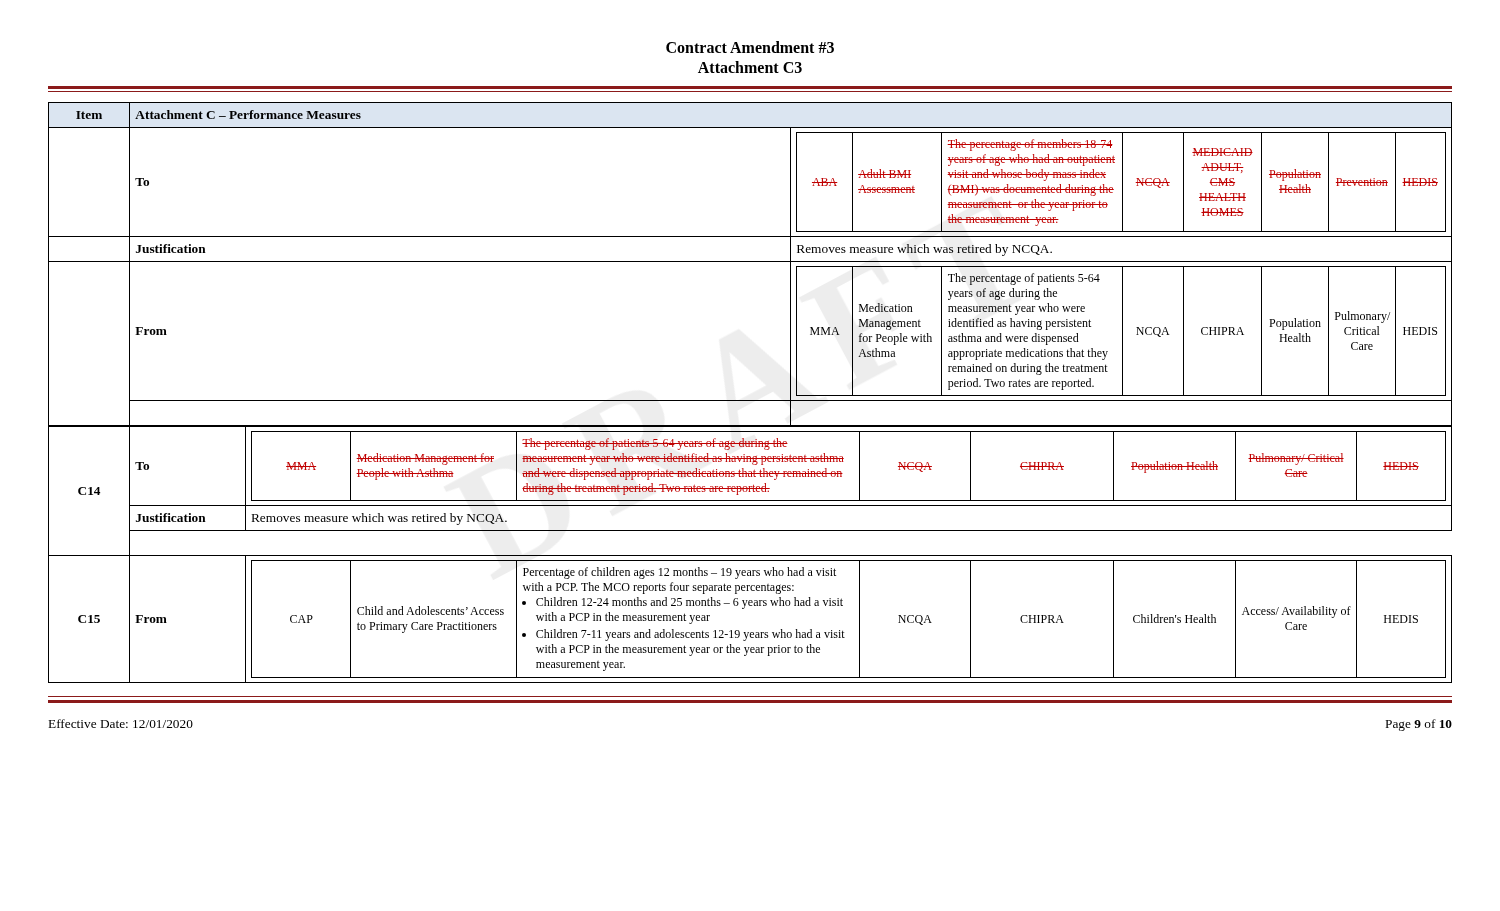DRAFT
Contract Amendment #3
Attachment C3
| Item | Attachment C – Performance Measures |
| --- | --- |
| | To | / ABA / Adult BMI Assessment / The percentage of members 18-74 years of age who had an outpatient visit and whose body mass index (BMI) was documented during the measurement or the year prior to the measurement year. / NCQA / MEDICAID ADULT, CMS HEALTH HOMES / Population Health / Prevention / HEDIS / |
| | Justification | Removes measure which was retired by NCQA. |
| | From | / MMA / Medication Management for People with Asthma / The percentage of patients 5-64 years of age during the measurement year who were identified as having persistent asthma and were dispensed appropriate medications that they remained on during the treatment period. Two rates are reported. / NCQA / CHIPRA / Population Health / Pulmonary/ Critical Care / HEDIS / |
| C14 | To | / MMA / Medication Management for People with Asthma / The percentage of patients 5-64 years of age during the measurement year who were identified as having persistent asthma and were dispensed appropriate medications that they remained on during the treatment period. Two rates are reported. / NCQA / CHIPRA / Population Health / Pulmonary/ Critical Care / HEDIS / |
| Justification | Removes measure which was retired by NCQA. |
| C15 | From | / CAP / Child and Adolescents’ Access to Primary Care Practitioners / Percentage of children ages 12 months – 19 years who had a visit with a PCP. The MCO reports four separate percentages: Children 12-24 months and 25 months – 6 years who had a visit with a PCP in the measurement year Children 7-11 years and adolescents 12-19 years who had a visit with a PCP in the measurement year or the year prior to the measurement year. / NCQA / CHIPRA / Children's Health / Access/ Availability of Care / HEDIS / |
Effective Date: 12/01/2020
Page 9 of 10